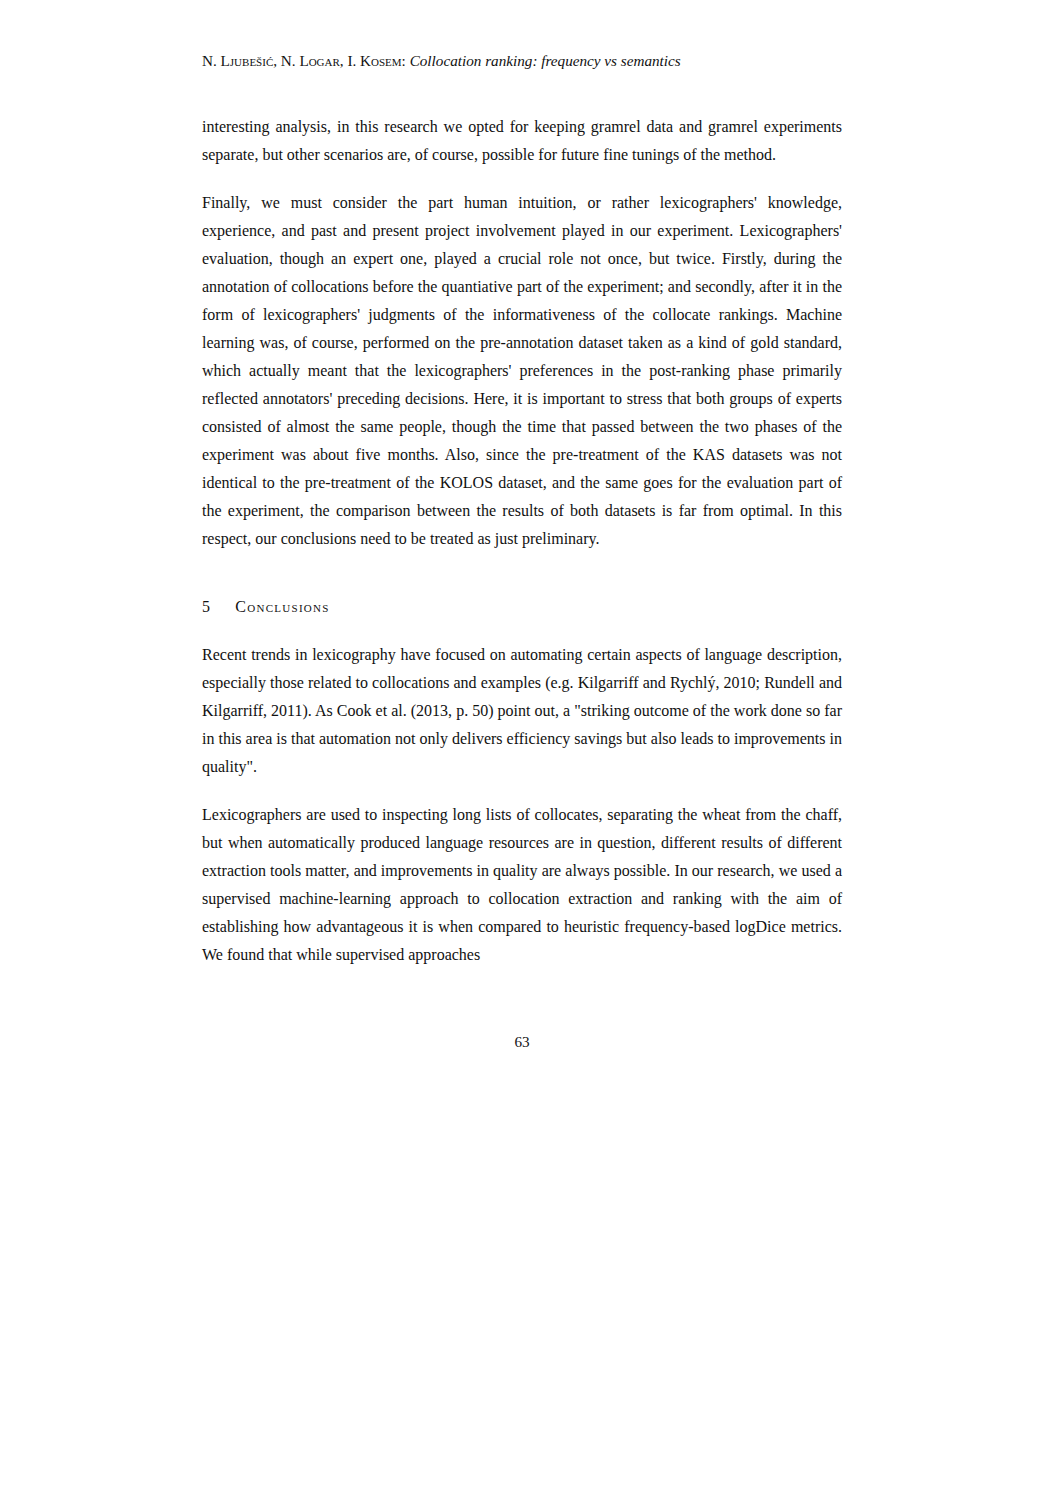N. Ljubešić, N. Logar, I. Kosem: Collocation ranking: frequency vs semantics
interesting analysis, in this research we opted for keeping gramrel data and gramrel experiments separate, but other scenarios are, of course, possible for future fine tunings of the method.
Finally, we must consider the part human intuition, or rather lexicographers' knowledge, experience, and past and present project involvement played in our experiment. Lexicographers' evaluation, though an expert one, played a crucial role not once, but twice. Firstly, during the annotation of collocations before the quantiative part of the experiment; and secondly, after it in the form of lexicographers' judgments of the informativeness of the collocate rankings. Machine learning was, of course, performed on the pre-annotation dataset taken as a kind of gold standard, which actually meant that the lexicographers' preferences in the post-ranking phase primarily reflected annotators' preceding decisions. Here, it is important to stress that both groups of experts consisted of almost the same people, though the time that passed between the two phases of the experiment was about five months. Also, since the pre-treatment of the KAS datasets was not identical to the pre-treatment of the KOLOS dataset, and the same goes for the evaluation part of the experiment, the comparison between the results of both datasets is far from optimal. In this respect, our conclusions need to be treated as just preliminary.
5 Conclusions
Recent trends in lexicography have focused on automating certain aspects of language description, especially those related to collocations and examples (e.g. Kilgarriff and Rychlý, 2010; Rundell and Kilgarriff, 2011). As Cook et al. (2013, p. 50) point out, a "striking outcome of the work done so far in this area is that automation not only delivers efficiency savings but also leads to improvements in quality".
Lexicographers are used to inspecting long lists of collocates, separating the wheat from the chaff, but when automatically produced language resources are in question, different results of different extraction tools matter, and improvements in quality are always possible. In our research, we used a supervised machine-learning approach to collocation extraction and ranking with the aim of establishing how advantageous it is when compared to heuristic frequency-based logDice metrics. We found that while supervised approaches
63